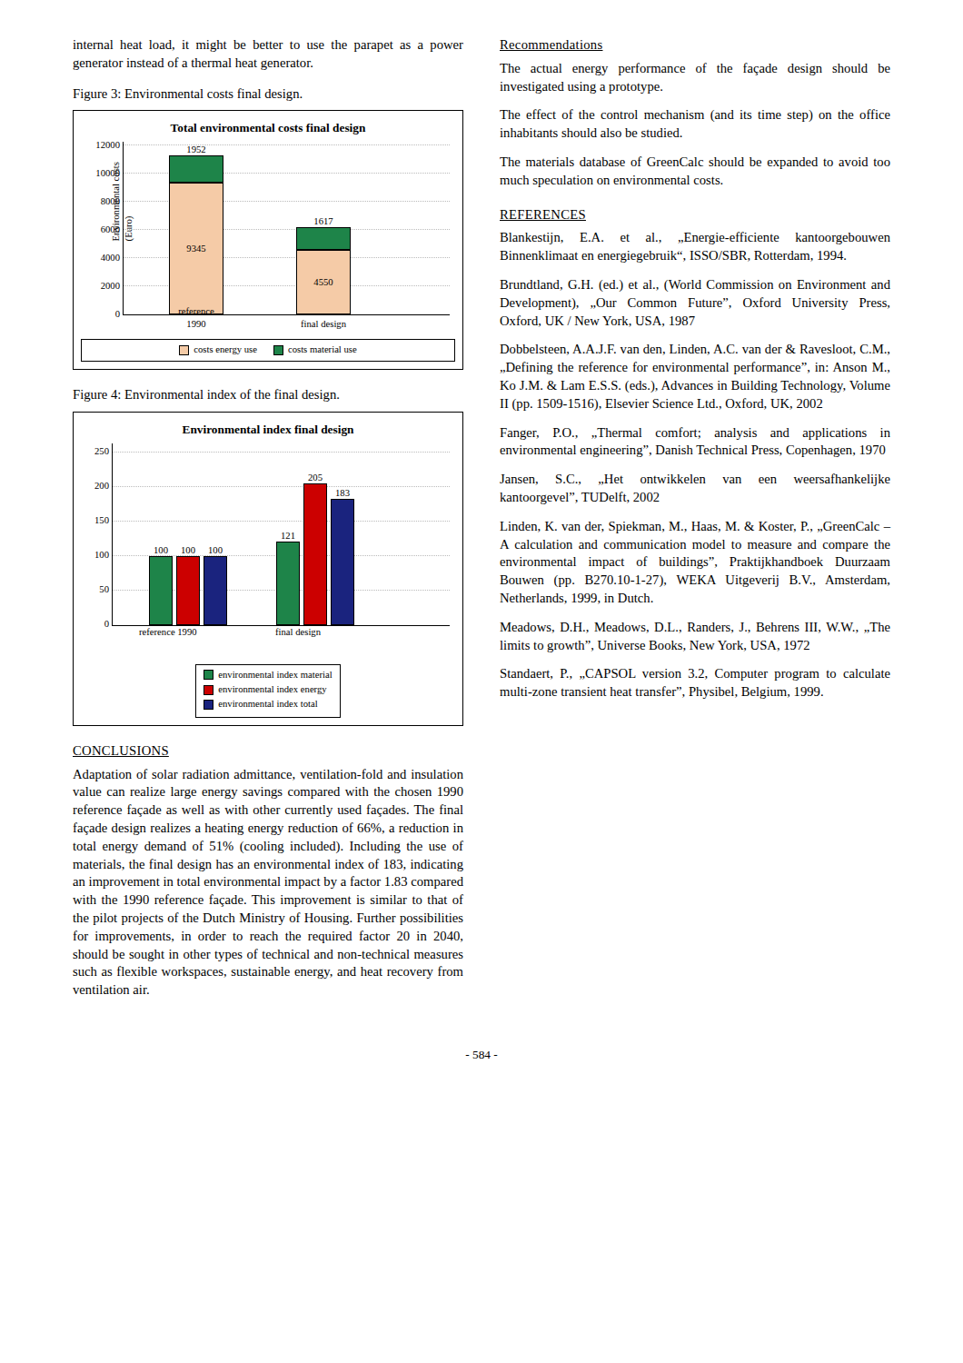internal heat load, it might be better to use the parapet as a power generator instead of a thermal heat generator.
Figure 3: Environmental costs final design.
Total environmental costs final design
Environmental costs
(Euro)
0
2000
4000
6000
8000
10000
12000
1952
9345
reference 1990
1617
4550
final design
costs energy use costs material use
Figure 4: Environmental index of the final design.
Environmental index final design
0
50
100
150
200
250
100
100
100
121
205
183
reference 1990 final design
environmental index material
environmental index energy
environmental index total
CONCLUSIONS
Adaptation of solar radiation admittance, ventilation-fold and insulation value can realize large energy savings compared with the chosen 1990 reference façade as well as with other currently used façades. The final façade design realizes a heating energy reduction of 66%, a reduction in total energy demand of 51% (cooling included). Including the use of materials, the final design has an environmental index of 183, indicating an improvement in total environmental impact by a factor 1.83 compared with the 1990 reference façade. This improvement is similar to that of the pilot projects of the Dutch Ministry of Housing. Further possibilities for improvements, in order to reach the required factor 20 in 2040, should be sought in other types of technical and non-technical measures such as flexible workspaces, sustainable energy, and heat recovery from ventilation air.
Recommendations
The actual energy performance of the façade design should be investigated using a prototype.
The effect of the control mechanism (and its time step) on the office inhabitants should also be studied.
The materials database of GreenCalc should be expanded to avoid too much speculation on environmental costs.
REFERENCES
Blankestijn, E.A. et al., „Energie-efficiente kantoorgebouwen Binnenklimaat en energiegebruik“, ISSO/SBR, Rotterdam, 1994.
Brundtland, G.H. (ed.) et al., (World Commission on Environment and Development), „Our Common Future”, Oxford University Press, Oxford, UK / New York, USA, 1987
Dobbelsteen, A.A.J.F. van den, Linden, A.C. van der & Ravesloot, C.M., „Defining the reference for environmental performance”, in: Anson M., Ko J.M. & Lam E.S.S. (eds.), Advances in Building Technology, Volume II (pp. 1509-1516), Elsevier Science Ltd., Oxford, UK, 2002
Fanger, P.O., „Thermal comfort; analysis and applications in environmental engineering”, Danish Technical Press, Copenhagen, 1970
Jansen, S.C., „Het ontwikkelen van een weersafhankelijke kantoorgevel”, TUDelft, 2002
Linden, K. van der, Spiekman, M., Haas, M. & Koster, P., „GreenCalc – A calculation and communication model to measure and compare the environmental impact of buildings”, Praktijkhandboek Duurzaam Bouwen (pp. B270.10-1-27), WEKA Uitgeverij B.V., Amsterdam, Netherlands, 1999, in Dutch.
Meadows, D.H., Meadows, D.L., Randers, J., Behrens III, W.W., „The limits to growth”, Universe Books, New York, USA, 1972
Standaert, P., „CAPSOL version 3.2, Computer program to calculate multi-zone transient heat transfer”, Physibel, Belgium, 1999.
- 584 -